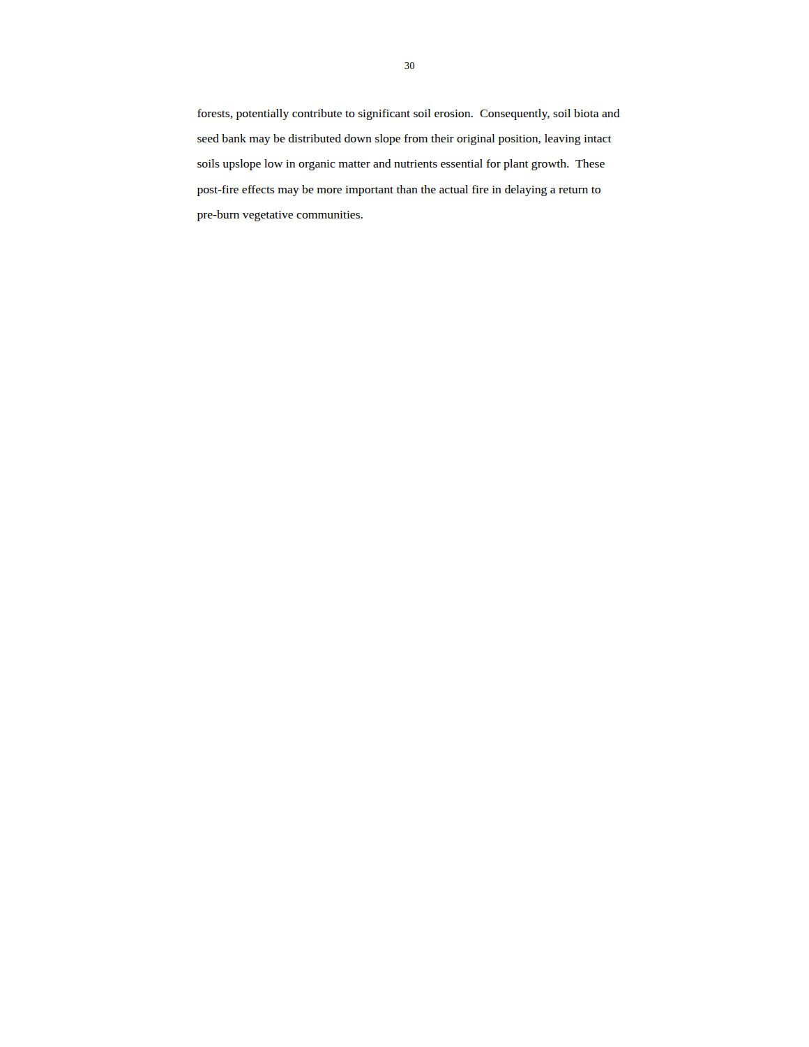30
forests, potentially contribute to significant soil erosion. Consequently, soil biota and seed bank may be distributed down slope from their original position, leaving intact soils upslope low in organic matter and nutrients essential for plant growth. These post-fire effects may be more important than the actual fire in delaying a return to pre-burn vegetative communities.